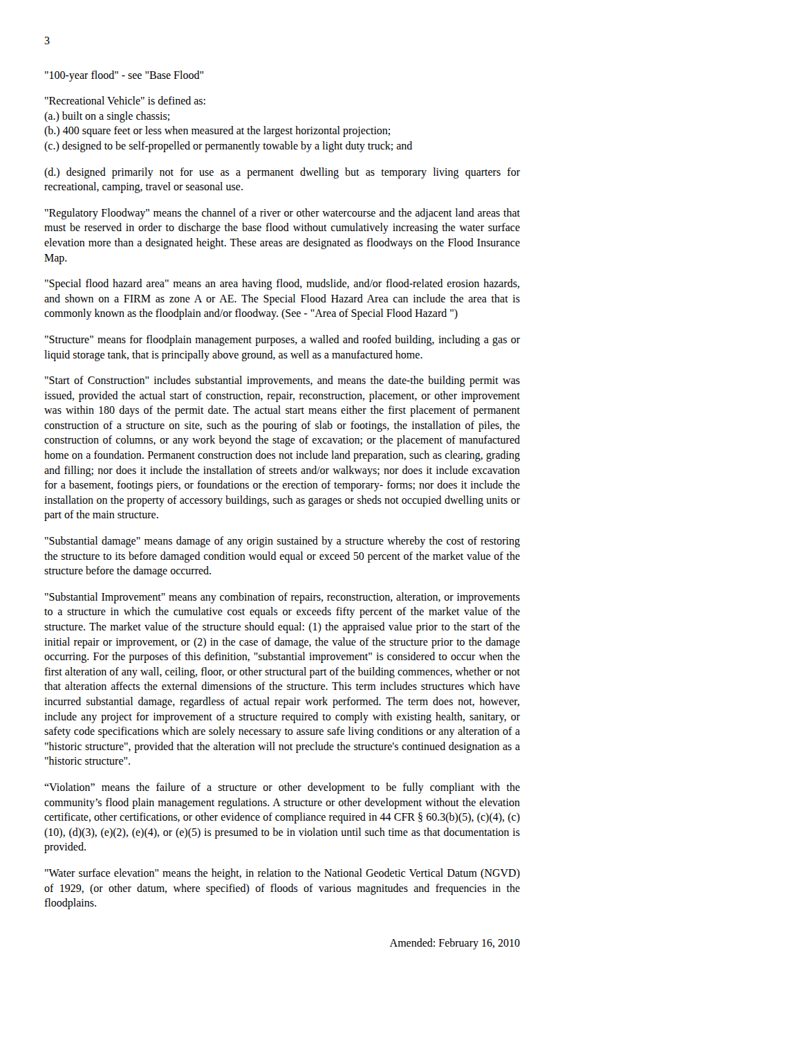3
"100-year flood" - see "Base Flood"
"Recreational Vehicle" is defined as:
(a.) built on a single chassis;
(b.) 400 square feet or less when measured at the largest horizontal projection;
(c.) designed to be self-propelled or permanently towable by a light duty truck; and
(d.) designed primarily not for use as a permanent dwelling but as temporary living quarters for recreational, camping, travel or seasonal use.
"Regulatory Floodway" means the channel of a river or other watercourse and the adjacent land areas that must be reserved in order to discharge the base flood without cumulatively increasing the water surface elevation more than a designated height. These areas are designated as floodways on the Flood Insurance Map.
"Special flood hazard area" means an area having flood, mudslide, and/or flood-related erosion hazards, and shown on a FIRM as zone A or AE. The Special Flood Hazard Area can include the area that is commonly known as the floodplain and/or floodway. (See - "Area of Special Flood Hazard ")
"Structure" means for floodplain management purposes, a walled and roofed building, including a gas or liquid storage tank, that is principally above ground, as well as a manufactured home.
"Start of Construction" includes substantial improvements, and means the date-the building permit was issued, provided the actual start of construction, repair, reconstruction, placement, or other improvement was within 180 days of the permit date. The actual start means either the first placement of permanent construction of a structure on site, such as the pouring of slab or footings, the installation of piles, the construction of columns, or any work beyond the stage of excavation; or the placement of manufactured home on a foundation. Permanent construction does not include land preparation, such as clearing, grading and filling; nor does it include the installation of streets and/or walkways; nor does it include excavation for a basement, footings piers, or foundations or the erection of temporary- forms; nor does it include the installation on the property of accessory buildings, such as garages or sheds not occupied dwelling units or part of the main structure.
"Substantial damage" means damage of any origin sustained by a structure whereby the cost of restoring the structure to its before damaged condition would equal or exceed 50 percent of the market value of the structure before the damage occurred.
"Substantial Improvement" means any combination of repairs, reconstruction, alteration, or improvements to a structure in which the cumulative cost equals or exceeds fifty percent of the market value of the structure. The market value of the structure should equal: (1) the appraised value prior to the start of the initial repair or improvement, or (2) in the case of damage, the value of the structure prior to the damage occurring. For the purposes of this definition, "substantial improvement" is considered to occur when the first alteration of any wall, ceiling, floor, or other structural part of the building commences, whether or not that alteration affects the external dimensions of the structure. This term includes structures which have incurred substantial damage, regardless of actual repair work performed. The term does not, however, include any project for improvement of a structure required to comply with existing health, sanitary, or safety code specifications which are solely necessary to assure safe living conditions or any alteration of a "historic structure", provided that the alteration will not preclude the structure's continued designation as a "historic structure".
“Violation” means the failure of a structure or other development to be fully compliant with the community’s flood plain management regulations. A structure or other development without the elevation certificate, other certifications, or other evidence of compliance required in 44 CFR § 60.3(b)(5), (c)(4), (c)(10), (d)(3), (e)(2), (e)(4), or (e)(5) is presumed to be in violation until such time as that documentation is provided.
"Water surface elevation" means the height, in relation to the National Geodetic Vertical Datum (NGVD) of 1929, (or other datum, where specified) of floods of various magnitudes and frequencies in the floodplains.
Amended: February 16, 2010